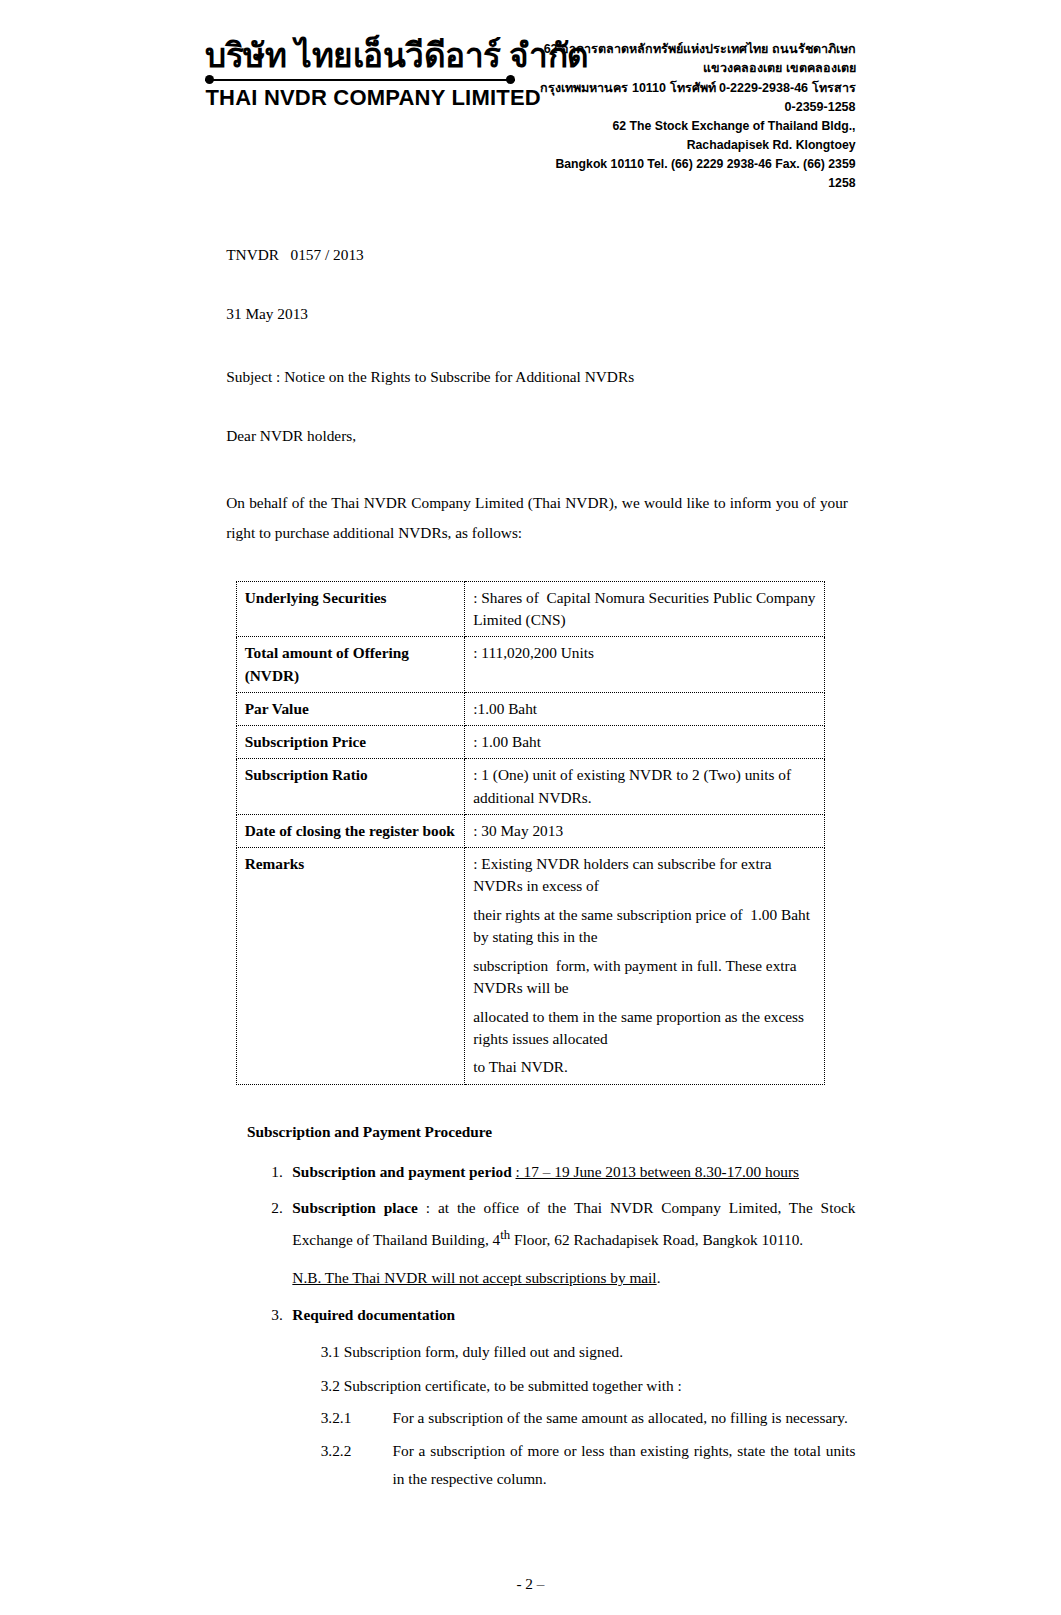บริษัท ไทยเอ็นวีดีอาร์ จำกัด
THAI NVDR COMPANY LIMITED
62 อาคารตลาดหลักทรัพย์แห่งประเทศไทย ถนนรัชดาภิเษก แขวงคลองเตย เขตคลองเตย
กรุงเทพมหานคร 10110 โทรศัพท์ 0-2229-2938-46 โทรสาร 0-2359-1258
62 The Stock Exchange of Thailand Bldg., Rachadapisek Rd. Klongtoey
Bangkok 10110 Tel. (66) 2229 2938-46 Fax. (66) 2359 1258
TNVDR 0157 / 2013
31 May 2013
Subject : Notice on the Rights to Subscribe for Additional NVDRs
Dear NVDR holders,
On behalf of the Thai NVDR Company Limited (Thai NVDR), we would like to inform you of your right to purchase additional NVDRs, as follows:
| Underlying Securities | : Shares of Capital Nomura Securities Public Company Limited (CNS) |
| Total amount of Offering (NVDR) | : 111,020,200 Units |
| Par Value | :1.00 Baht |
| Subscription Price | : 1.00 Baht |
| Subscription Ratio | : 1 (One) unit of existing NVDR to 2 (Two) units of additional NVDRs. |
| Date of closing the register book | : 30 May 2013 |
| Remarks | : Existing NVDR holders can subscribe for extra NVDRs in excess of their rights at the same subscription price of 1.00 Baht by stating this in the subscription form, with payment in full. These extra NVDRs will be allocated to them in the same proportion as the excess rights issues allocated to Thai NVDR. |
Subscription and Payment Procedure
Subscription and payment period : 17 – 19 June 2013 between 8.30-17.00 hours
Subscription place : at the office of the Thai NVDR Company Limited, The Stock Exchange of Thailand Building, 4th Floor, 62 Rachadapisek Road, Bangkok 10110.
N.B. The Thai NVDR will not accept subscriptions by mail.
Required documentation
3.1 Subscription form, duly filled out and signed.
3.2 Subscription certificate, to be submitted together with :
3.2.1 For a subscription of the same amount as allocated, no filling is necessary.
3.2.2 For a subscription of more or less than existing rights, state the total units in the respective column.
- 2 –